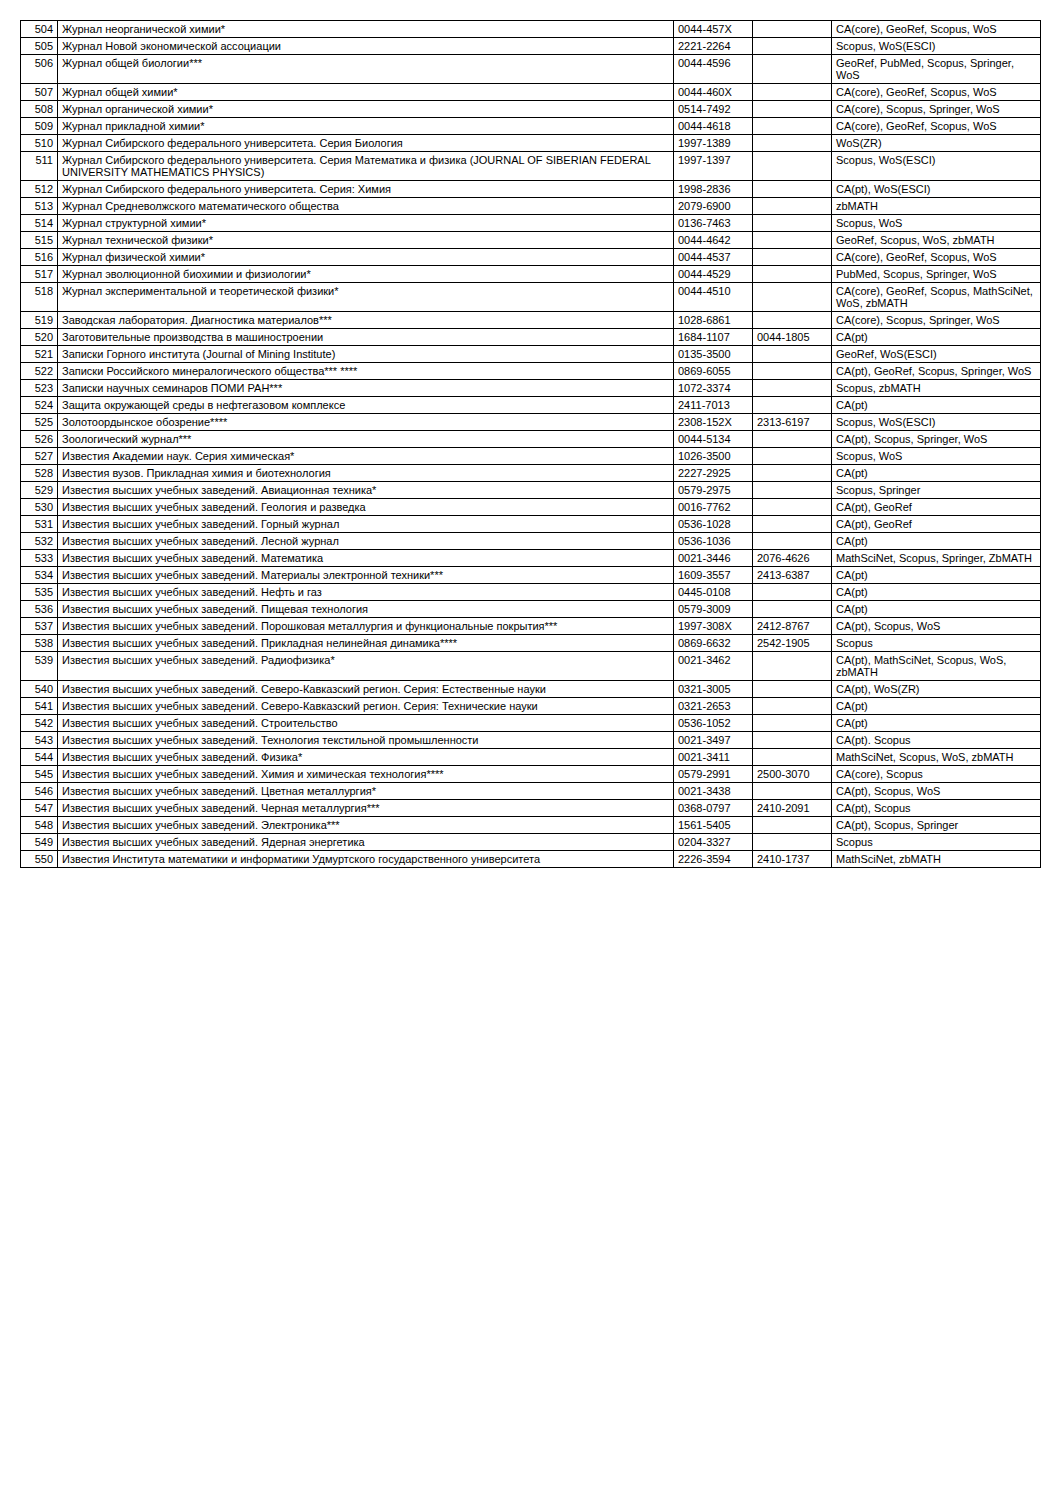| 504 | Журнал неорганической химии* | 0044-457X | | CA(core), GeoRef, Scopus, WoS |
| 505 | Журнал Новой экономической ассоциации | 2221-2264 | | Scopus, WoS(ESCI) |
| 506 | Журнал общей биологии*** | 0044-4596 | | GeoRef, PubMed, Scopus, Springer, WoS |
| 507 | Журнал общей химии* | 0044-460X | | CA(core), GeoRef, Scopus, WoS |
| 508 | Журнал органической химии* | 0514-7492 | | CA(core), Scopus, Springer, WoS |
| 509 | Журнал прикладной химии* | 0044-4618 | | CA(core), GeoRef, Scopus, WoS |
| 510 | Журнал Сибирского федерального университета. Серия Биология | 1997-1389 | | WoS(ZR) |
| 511 | Журнал Сибирского федерального университета. Серия Математика и физика (JOURNAL OF SIBERIAN FEDERAL UNIVERSITY MATHEMATICS PHYSICS) | 1997-1397 | | Scopus, WoS(ESCI) |
| 512 | Журнал Сибирского федерального университета. Серия: Химия | 1998-2836 | | CA(pt), WoS(ESCI) |
| 513 | Журнал Средневолжского математического общества | 2079-6900 | | zbMATH |
| 514 | Журнал структурной химии* | 0136-7463 | | Scopus, WoS |
| 515 | Журнал технической физики* | 0044-4642 | | GeoRef, Scopus, WoS, zbMATH |
| 516 | Журнал физической химии* | 0044-4537 | | CA(core), GeoRef, Scopus, WoS |
| 517 | Журнал эволюционной биохимии и физиологии* | 0044-4529 | | PubMed, Scopus, Springer, WoS |
| 518 | Журнал экспериментальной и теоретической физики* | 0044-4510 | | CA(core), GeoRef, Scopus, MathSciNet, WoS, zbMATH |
| 519 | Заводская лаборатория. Диагностика материалов*** | 1028-6861 | | CA(core), Scopus, Springer, WoS |
| 520 | Заготовительные производства в машиностроении | 1684-1107 | 0044-1805 | CA(pt) |
| 521 | Записки Горного института (Journal of Mining Institute) | 0135-3500 | | GeoRef, WoS(ESCI) |
| 522 | Записки Российского минералогического общества*** **** | 0869-6055 | | CA(pt), GeoRef, Scopus, Springer, WoS |
| 523 | Записки научных семинаров ПОМИ РАН*** | 1072-3374 | | Scopus, zbMATH |
| 524 | Защита окружающей среды в нефтегазовом комплексе | 2411-7013 | | CA(pt) |
| 525 | Золотоордынское обозрение**** | 2308-152X | 2313-6197 | Scopus, WoS(ESCI) |
| 526 | Зоологический журнал*** | 0044-5134 | | CA(pt), Scopus, Springer, WoS |
| 527 | Известия Академии наук. Серия химическая* | 1026-3500 | | Scopus, WoS |
| 528 | Известия вузов. Прикладная химия и биотехнология | 2227-2925 | | CA(pt) |
| 529 | Известия высших учебных заведений. Авиационная техника* | 0579-2975 | | Scopus, Springer |
| 530 | Известия высших учебных заведений. Геология и разведка | 0016-7762 | | CA(pt), GeoRef |
| 531 | Известия высших учебных заведений. Горный журнал | 0536-1028 | | CA(pt), GeoRef |
| 532 | Известия высших учебных заведений. Лесной журнал | 0536-1036 | | CA(pt) |
| 533 | Известия высших учебных заведений. Математика | 0021-3446 | 2076-4626 | MathSciNet, Scopus, Springer, ZbMATH |
| 534 | Известия высших учебных заведений. Материалы электронной техники*** | 1609-3557 | 2413-6387 | CA(pt) |
| 535 | Известия высших учебных заведений. Нефть и газ | 0445-0108 | | CA(pt) |
| 536 | Известия высших учебных заведений. Пищевая технология | 0579-3009 | | CA(pt) |
| 537 | Известия высших учебных заведений. Порошковая металлургия и функциональные покрытия*** | 1997-308X | 2412-8767 | CA(pt), Scopus, WoS |
| 538 | Известия высших учебных заведений. Прикладная нелинейная динамика**** | 0869-6632 | 2542-1905 | Scopus |
| 539 | Известия высших учебных заведений. Радиофизика* | 0021-3462 | | CA(pt), MathSciNet, Scopus, WoS, zbMATH |
| 540 | Известия высших учебных заведений. Северо-Кавказский регион. Серия: Естественные науки | 0321-3005 | | CA(pt), WoS(ZR) |
| 541 | Известия высших учебных заведений. Северо-Кавказский регион. Серия: Технические науки | 0321-2653 | | CA(pt) |
| 542 | Известия высших учебных заведений. Строительство | 0536-1052 | | CA(pt) |
| 543 | Известия высших учебных заведений. Технология текстильной промышленности | 0021-3497 | | CA(pt). Scopus |
| 544 | Известия высших учебных заведений. Физика* | 0021-3411 | | MathSciNet, Scopus, WoS, zbMATH |
| 545 | Известия высших учебных заведений. Химия и химическая технология**** | 0579-2991 | 2500-3070 | CA(core), Scopus |
| 546 | Известия высших учебных заведений. Цветная металлургия* | 0021-3438 | | CA(pt), Scopus, WoS |
| 547 | Известия высших учебных заведений. Черная металлургия*** | 0368-0797 | 2410-2091 | CA(pt), Scopus |
| 548 | Известия высших учебных заведений. Электроника*** | 1561-5405 | | CA(pt), Scopus, Springer |
| 549 | Известия высших учебных заведений. Ядерная энергетика | 0204-3327 | | Scopus |
| 550 | Известия Института математики и информатики Удмуртского государственного университета | 2226-3594 | 2410-1737 | MathSciNet, zbMATH |